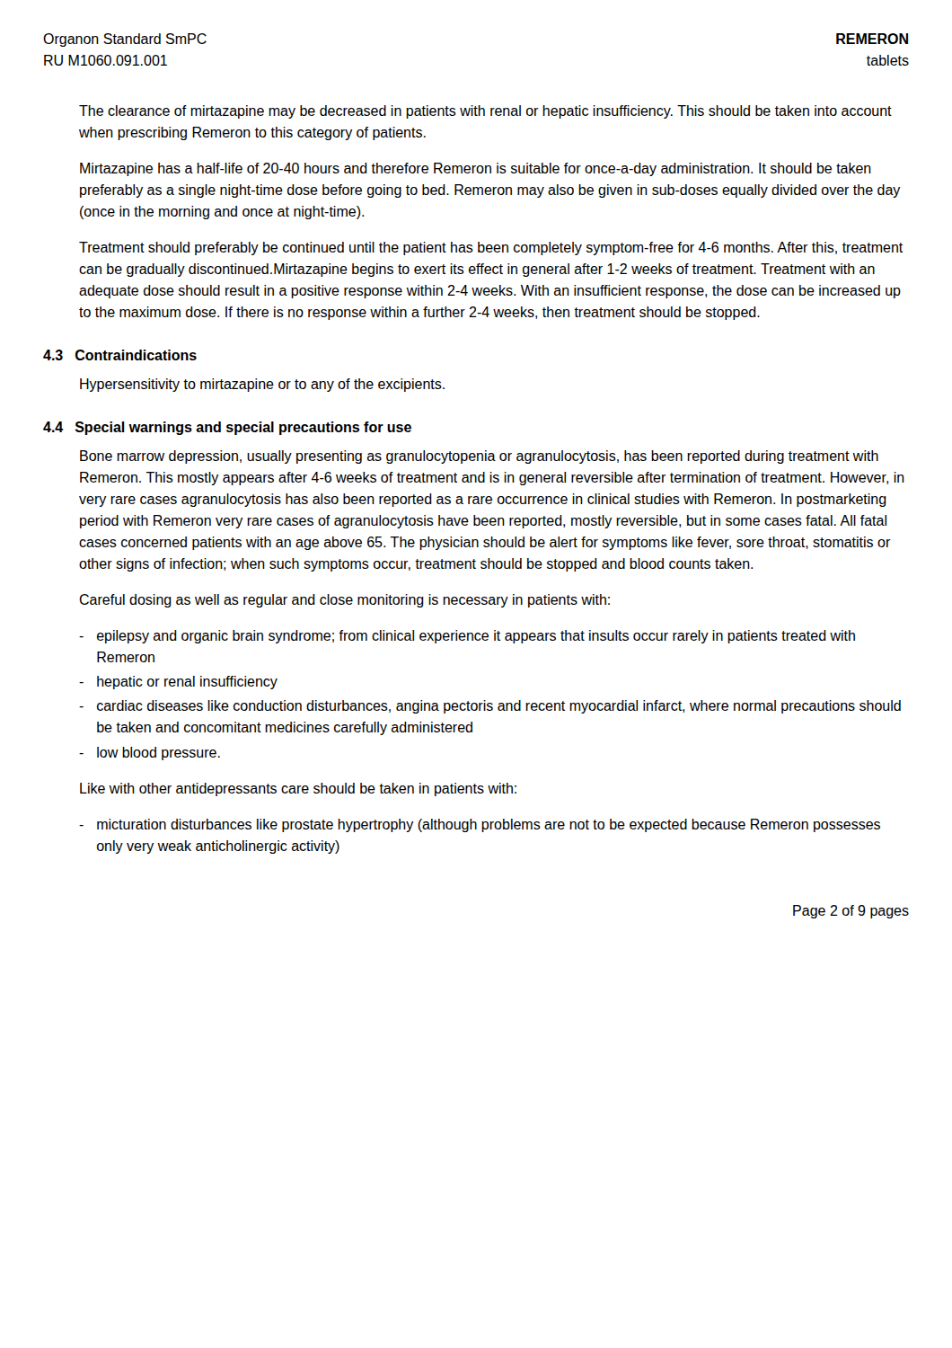Organon Standard SmPC
RU M1060.091.001
REMERON
tablets
The clearance of mirtazapine may be decreased in patients with renal or hepatic insufficiency. This should be taken into account when prescribing Remeron to this category of patients.
Mirtazapine has a half-life of 20-40 hours and therefore Remeron is suitable for once-a-day administration. It should be taken preferably as a single night-time dose before going to bed. Remeron may also be given in sub-doses equally divided over the day (once in the morning and once at night-time).
Treatment should preferably be continued until the patient has been completely symptom-free for 4-6 months. After this, treatment can be gradually discontinued.Mirtazapine begins to exert its effect in general after 1-2 weeks of treatment. Treatment with an adequate dose should result in a positive response within 2-4 weeks. With an insufficient response, the dose can be increased up to the maximum dose. If there is no response within a further 2-4 weeks, then treatment should be stopped.
4.3 Contraindications
Hypersensitivity to mirtazapine or to any of the excipients.
4.4 Special warnings and special precautions for use
Bone marrow depression, usually presenting as granulocytopenia or agranulocytosis, has been reported during treatment with Remeron. This mostly appears after 4-6 weeks of treatment and is in general reversible after termination of treatment. However, in very rare cases agranulocytosis has also been reported as a rare occurrence in clinical studies with Remeron. In postmarketing period with Remeron very rare cases of agranulocytosis have been reported, mostly reversible, but in some cases fatal. All fatal cases concerned patients with an age above 65. The physician should be alert for symptoms like fever, sore throat, stomatitis or other signs of infection; when such symptoms occur, treatment should be stopped and blood counts taken.
Careful dosing as well as regular and close monitoring is necessary in patients with:
epilepsy and organic brain syndrome; from clinical experience it appears that insults occur rarely in patients treated with Remeron
hepatic or renal insufficiency
cardiac diseases like conduction disturbances, angina pectoris and recent myocardial infarct, where normal precautions should be taken and concomitant medicines carefully administered
low blood pressure.
Like with other antidepressants care should be taken in patients with:
micturation disturbances like prostate hypertrophy (although problems are not to be expected because Remeron possesses only very weak anticholinergic activity)
Page 2 of 9 pages